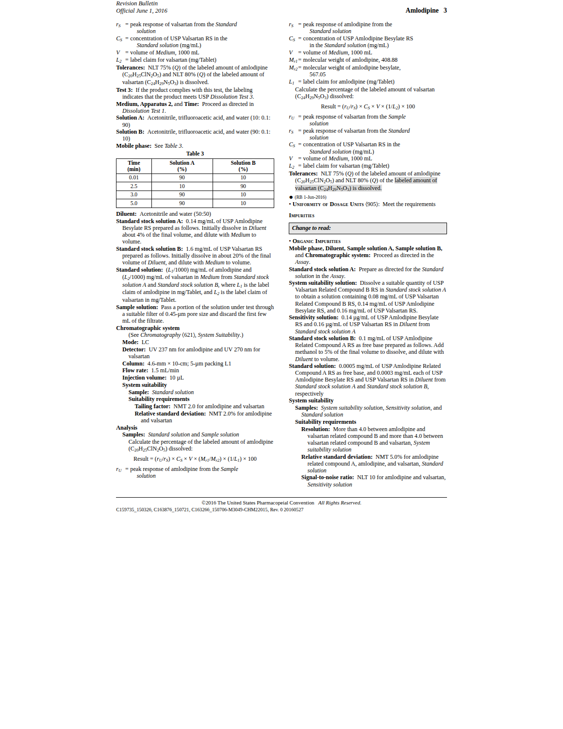Revision Bulletin
Official June 1, 2016
Amlodipine 3
rS=peak response of valsartan from the Standard solution
CS=concentration of USP Valsartan RS in theStandard solution (mg/mL)
V=volume of Medium, 1000 mL
L2=label claim for valsartan (mg/Tablet)
Tolerances: NLT 75% (Q) of the labeled amount of amlodipine (C20H25ClN2O5) and NLT 80% (Q) of the labeled amount of valsartan (C24H29N5O3) is dissolved.
Test 3: If the product complies with this test, the labeling indicates that the product meets USP Dissolution Test 3.
Medium, Apparatus 2, and Time: Proceed as directed in Dissolution Test 1.
Solution A: Acetonitrile, trifluoroacetic acid, and water (10: 0.1: 90)
Solution B: Acetonitrile, trifluoroacetic acid, and water (90: 0.1: 10)
Mobile phase: See Table 3.
Table 3
| Time (min) | Solution A (%) | Solution B (%) |
| --- | --- | --- |
| 0.01 | 90 | 10 |
| 2.5 | 10 | 90 |
| 3.0 | 90 | 10 |
| 5.0 | 90 | 10 |
Diluent: Acetonitrile and water (50:50)
Standard stock solution A: 0.14 mg/mL of USP Amlodipine Besylate RS prepared as follows. Initially dissolve in Diluent about 4% of the final volume, and dilute with Medium to volume.
Standard stock solution B: 1.6 mg/mL of USP Valsartan RS prepared as follows. Initially dissolve in about 20% of the final volume of Diluent, and dilute with Medium to volume.
Standard solution: (L1/1000) mg/mL of amlodipine and (L2/1000) mg/mL of valsartan in Medium from Standard stock solution A and Standard stock solution B, where L1 is the label claim of amlodipine in mg/Tablet, and L2 is the label claim of valsartan in mg/Tablet.
Sample solution: Pass a portion of the solution under test through a suitable filter of 0.45-µm pore size and discard the first few mL of the filtrate.
Chromatographic system
(See Chromatography 〈621〉, System Suitability.)
Mode: LC
Detector: UV 237 nm for amlodipine and UV 270 nm for valsartan
Column: 4.6-mm × 10-cm; 5-µm packing L1
Flow rate: 1.5 mL/min
Injection volume: 10 µL
System suitability
Sample: Standard solution
Suitability requirements
Tailing factor: NMT 2.0 for amlodipine and valsartan
Relative standard deviation: NMT 2.0% for amlodipine and valsartan
Analysis
Samples: Standard solution and Sample solution
Calculate the percentage of the labeled amount of amlodipine (C20H25ClN2O5) dissolved:
Result = (rU/rS) × CS × V × (Mr1/Mr2) × (1/L1) × 100
rU=peak response of amlodipine from the Sample solution
rS=peak response of amlodipine from theStandard solution
CS=concentration of USP Amlodipine Besylate RSin the Standard solution (mg/mL)
V=volume of Medium, 1000 mL
Mr1=molecular weight of amlodipine, 408.88
Mr2=molecular weight of amlodipine besylate,567.05
L1=label claim for amlodipine (mg/Tablet)
Calculate the percentage of the labeled amount of valsartan (C24H29N5O3) dissolved:
Result = (rU/rS) × CS × V × (1/L2) × 100
rU=peak response of valsartan from the Sample solution
rS=peak response of valsartan from the Standard solution
CS=concentration of USP Valsartan RS in theStandard solution (mg/mL)
V=volume of Medium, 1000 mL
L2=label claim for valsartan (mg/Tablet)
Tolerances: NLT 75% (Q) of the labeled amount of amlodipine (C20H25ClN2O5) and NLT 80% (Q) of the labeled amount of valsartan (C24H29N5O3) is dissolved.
● (RB 1-Jun-2016)
Uniformity of Dosage Units 〈905〉: Meet the requirements
Impurities
Change to read:
Organic Impurities
Mobile phase, Diluent, Sample solution A, Sample solution B, and Chromatographic system: Proceed as directed in the Assay.
Standard stock solution A: Prepare as directed for the Standard solution in the Assay.
System suitability solution: Dissolve a suitable quantity of USP Valsartan Related Compound B RS in Standard stock solution A to obtain a solution containing 0.08 mg/mL of USP Valsartan Related Compound B RS, 0.14 mg/mL of USP Amlodipine Besylate RS, and 0.16 mg/mL of USP Valsartan RS.
Sensitivity solution: 0.14 µg/mL of USP Amlodipine Besylate RS and 0.16 µg/mL of USP Valsartan RS in Diluent from Standard stock solution A
Standard stock solution B: 0.1 mg/mL of USP Amlodipine Related Compound A RS as free base prepared as follows. Add methanol to 5% of the final volume to dissolve, and dilute with Diluent to volume.
Standard solution: 0.0005 mg/mL of USP Amlodipine Related Compound A RS as free base, and 0.0003 mg/mL each of USP Amlodipine Besylate RS and USP Valsartan RS in Diluent from Standard stock solution A and Standard stock solution B, respectively
System suitability
Samples: System suitability solution, Sensitivity solution, and Standard solution
Suitability requirements
Resolution: More than 4.0 between amlodipine and valsartan related compound B and more than 4.0 between valsartan related compound B and valsartan, System suitability solution
Relative standard deviation: NMT 5.0% for amlodipine related compound A, amlodipine, and valsartan, Standard solution
Signal-to-noise ratio: NLT 10 for amlodipine and valsartan, Sensitivity solution
©2016 The United States Pharmacopeial Convention All Rights Reserved.
C159735_150326, C163876_150721, C163266_150706-M3049-CHM22015, Rev. 0 20160527